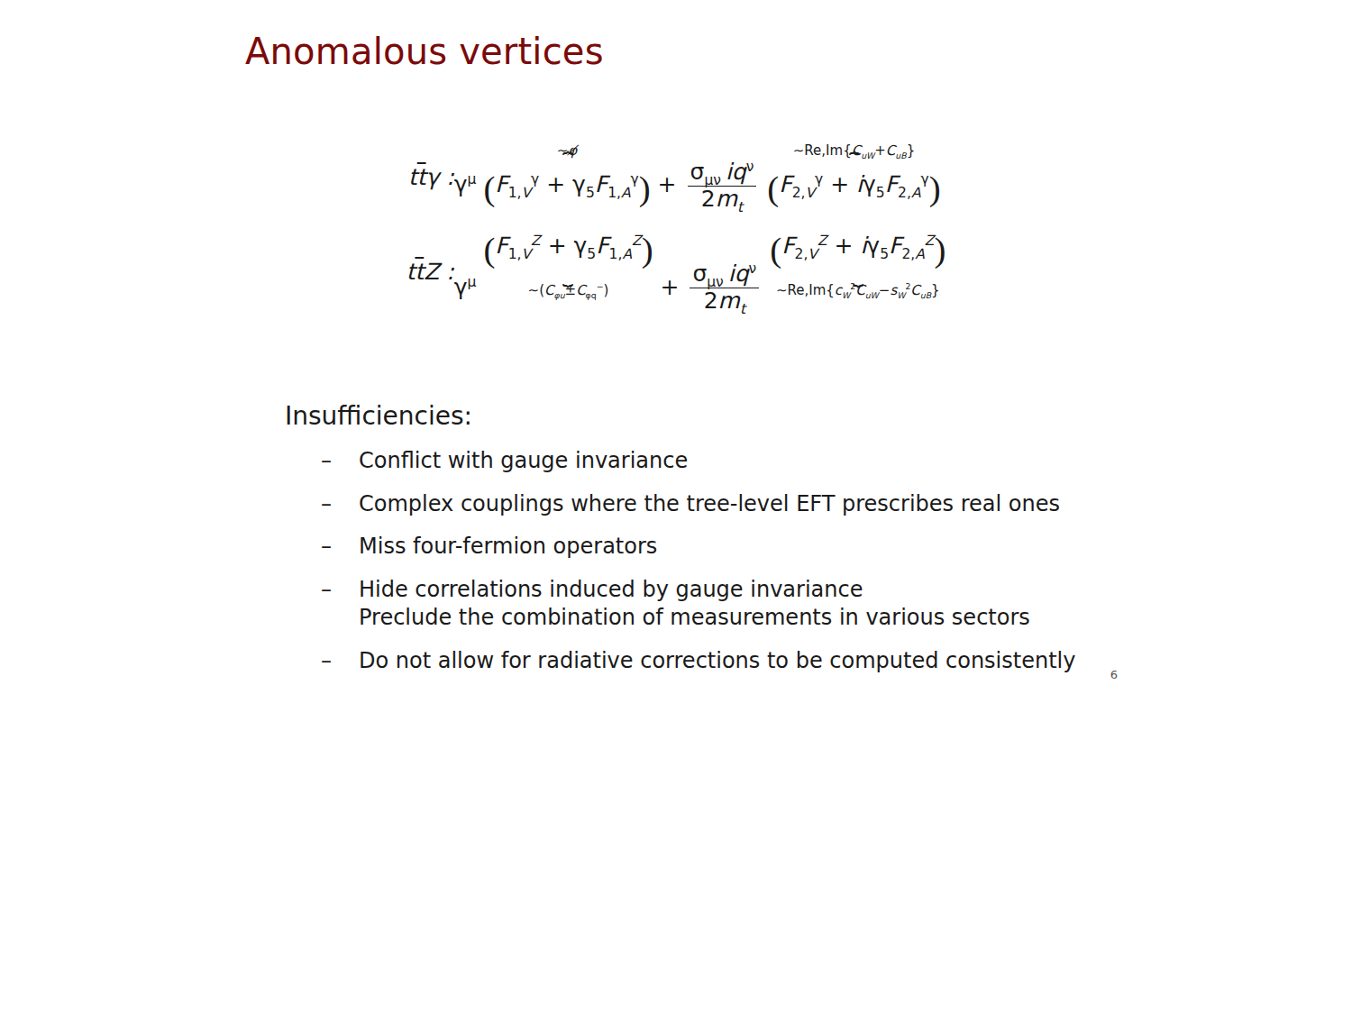Anomalous vertices
| t t γ : | γ μ ∼ φ̸ ⏞ ( F 1, V γ + γ 5 F 1, A γ ) + σ μν iq ν 2 m t ∼Re,Im{ C uW + C uB } ⏞ ( F 2, V γ + i γ 5 F 2, A γ ) |
| t t Z : | γ μ ( F 1, V Z + γ 5 F 1, A Z ) ⏟ ∼( C φu ± C φq − ) + σ μν iq ν 2 m t ( F 2, V Z + i γ 5 F 2, A Z ) ⏟ ∼Re,Im{ c W 2 C uW − s W 2 C uB } |
Insufficiencies:
Conflict with gauge invariance
Complex couplings where the tree-level EFT prescribes real ones
Miss four-fermion operators
Hide correlations induced by gauge invariance
Preclude the combination of measurements in various sectors
Do not allow for radiative corrections to be computed consistently
6